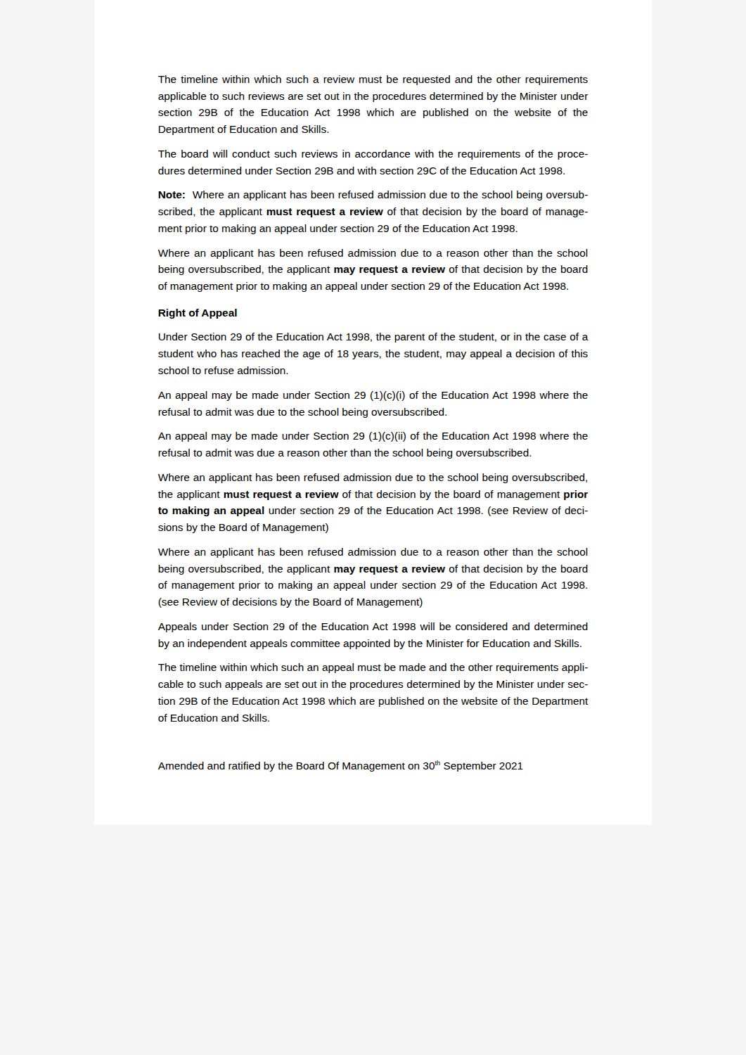The timeline within which such a review must be requested and the other requirements applicable to such reviews are set out in the procedures determined by the Minister under section 29B of the Education Act 1998 which are published on the website of the Department of Education and Skills.
The board will conduct such reviews in accordance with the requirements of the procedures determined under Section 29B and with section 29C of the Education Act 1998.
Note: Where an applicant has been refused admission due to the school being oversubscribed, the applicant must request a review of that decision by the board of management prior to making an appeal under section 29 of the Education Act 1998.
Where an applicant has been refused admission due to a reason other than the school being oversubscribed, the applicant may request a review of that decision by the board of management prior to making an appeal under section 29 of the Education Act 1998.
Right of Appeal
Under Section 29 of the Education Act 1998, the parent of the student, or in the case of a student who has reached the age of 18 years, the student, may appeal a decision of this school to refuse admission.
An appeal may be made under Section 29 (1)(c)(i) of the Education Act 1998 where the refusal to admit was due to the school being oversubscribed.
An appeal may be made under Section 29 (1)(c)(ii) of the Education Act 1998 where the refusal to admit was due a reason other than the school being oversubscribed.
Where an applicant has been refused admission due to the school being oversubscribed, the applicant must request a review of that decision by the board of management prior to making an appeal under section 29 of the Education Act 1998. (see Review of decisions by the Board of Management)
Where an applicant has been refused admission due to a reason other than the school being oversubscribed, the applicant may request a review of that decision by the board of management prior to making an appeal under section 29 of the Education Act 1998. (see Review of decisions by the Board of Management)
Appeals under Section 29 of the Education Act 1998 will be considered and determined by an independent appeals committee appointed by the Minister for Education and Skills.
The timeline within which such an appeal must be made and the other requirements applicable to such appeals are set out in the procedures determined by the Minister under section 29B of the Education Act 1998 which are published on the website of the Department of Education and Skills.
Amended and ratified by the Board Of Management on 30th September 2021